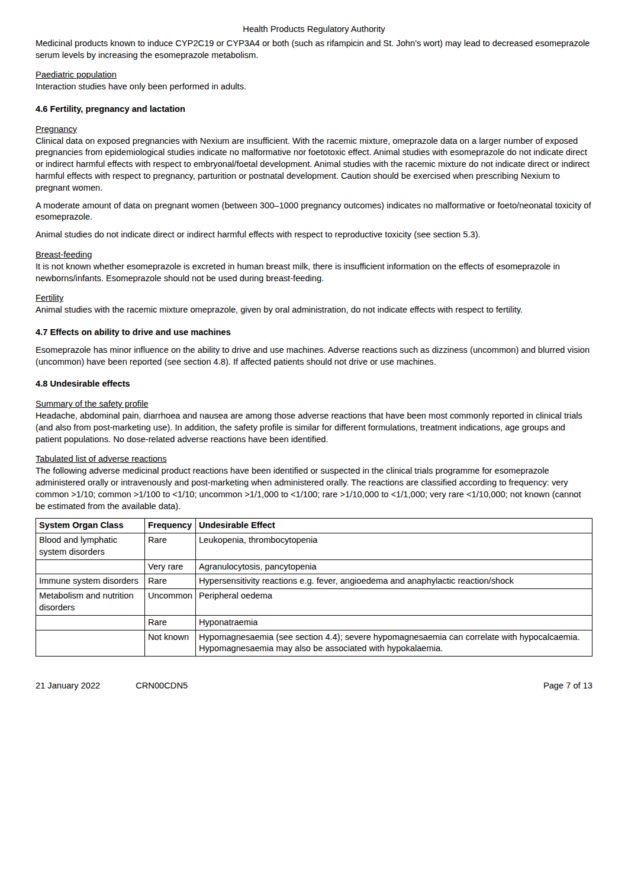Health Products Regulatory Authority
Medicinal products known to induce CYP2C19 or CYP3A4 or both (such as rifampicin and St. John's wort) may lead to decreased esomeprazole serum levels by increasing the esomeprazole metabolism.
Paediatric population
Interaction studies have only been performed in adults.
4.6 Fertility, pregnancy and lactation
Pregnancy
Clinical data on exposed pregnancies with Nexium are insufficient. With the racemic mixture, omeprazole data on a larger number of exposed pregnancies from epidemiological studies indicate no malformative nor foetotoxic effect. Animal studies with esomeprazole do not indicate direct or indirect harmful effects with respect to embryonal/foetal development. Animal studies with the racemic mixture do not indicate direct or indirect harmful effects with respect to pregnancy, parturition or postnatal development. Caution should be exercised when prescribing Nexium to pregnant women.
A moderate amount of data on pregnant women (between 300–1000 pregnancy outcomes) indicates no malformative or foeto/neonatal toxicity of esomeprazole.
Animal studies do not indicate direct or indirect harmful effects with respect to reproductive toxicity (see section 5.3).
Breast-feeding
It is not known whether esomeprazole is excreted in human breast milk, there is insufficient information on the effects of esomeprazole in newborns/infants. Esomeprazole should not be used during breast-feeding.
Fertility
Animal studies with the racemic mixture omeprazole, given by oral administration, do not indicate effects with respect to fertility.
4.7 Effects on ability to drive and use machines
Esomeprazole has minor influence on the ability to drive and use machines. Adverse reactions such as dizziness (uncommon) and blurred vision (uncommon) have been reported (see section 4.8). If affected patients should not drive or use machines.
4.8 Undesirable effects
Summary of the safety profile
Headache, abdominal pain, diarrhoea and nausea are among those adverse reactions that have been most commonly reported in clinical trials (and also from post-marketing use). In addition, the safety profile is similar for different formulations, treatment indications, age groups and patient populations. No dose-related adverse reactions have been identified.
Tabulated list of adverse reactions
The following adverse medicinal product reactions have been identified or suspected in the clinical trials programme for esomeprazole administered orally or intravenously and post-marketing when administered orally. The reactions are classified according to frequency: very common >1/10; common >1/100 to <1/10; uncommon >1/1,000 to <1/100; rare >1/10,000 to <1/1,000; very rare <1/10,000; not known (cannot be estimated from the available data).
| System Organ Class | Frequency | Undesirable Effect |
| --- | --- | --- |
| Blood and lymphatic system disorders | Rare | Leukopenia, thrombocytopenia |
| | Very rare | Agranulocytosis, pancytopenia |
| Immune system disorders | Rare | Hypersensitivity reactions e.g. fever, angioedema and anaphylactic reaction/shock |
| Metabolism and nutrition disorders | Uncommon | Peripheral oedema |
| | Rare | Hyponatraemia |
| | Not known | Hypomagnesaemia (see section 4.4); severe hypomagnesaemia can correlate with hypocalcaemia. Hypomagnesaemia may also be associated with hypokalaemia. |
21 January 2022 CRN00CDN5 Page 7 of 13